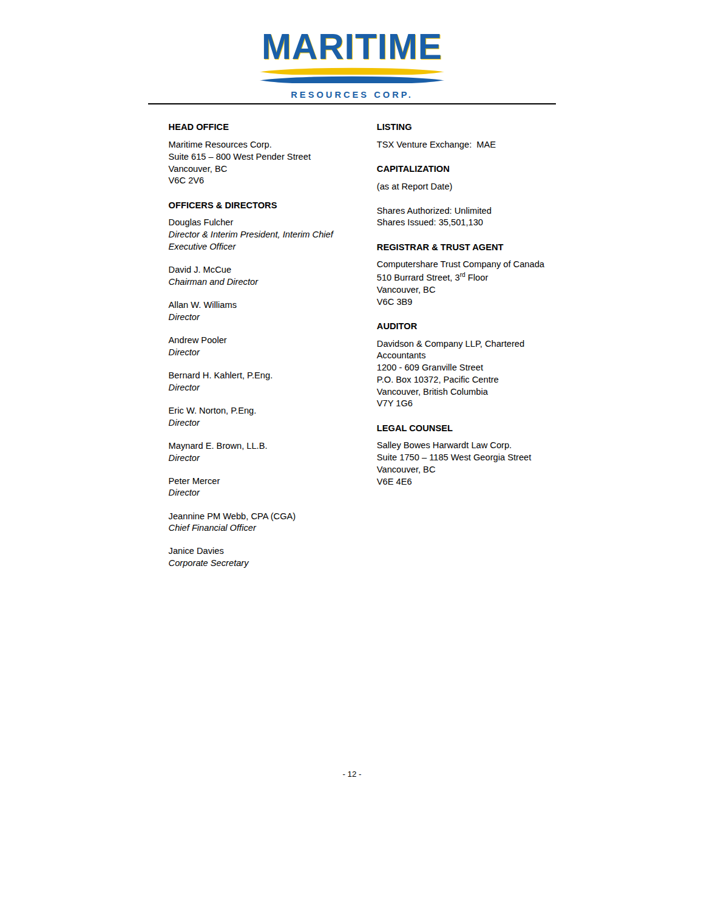MARITIME
RESOURCES CORP.
Head Office
Maritime Resources Corp.
Suite 615 – 800 West Pender Street
Vancouver, BC
V6C 2V6
Officers & Directors
Douglas Fulcher
Director & Interim President, Interim Chief Executive Officer
David J. McCue
Chairman and Director
Allan W. Williams
Director
Andrew Pooler
Director
Bernard H. Kahlert, P.Eng.
Director
Eric W. Norton, P.Eng.
Director
Maynard E. Brown, LL.B.
Director
Peter Mercer
Director
Jeannine PM Webb, CPA (CGA)
Chief Financial Officer
Janice Davies
Corporate Secretary
Listing
TSX Venture Exchange: MAE
Capitalization
(as at Report Date)
Shares Authorized: Unlimited
Shares Issued: 35,501,130
Registrar & Trust Agent
Computershare Trust Company of Canada
510 Burrard Street, 3rd Floor
Vancouver, BC
V6C 3B9
Auditor
Davidson & Company LLP, Chartered Accountants
1200 - 609 Granville Street
P.O. Box 10372, Pacific Centre
Vancouver, British Columbia
V7Y 1G6
Legal Counsel
Salley Bowes Harwardt Law Corp.
Suite 1750 – 1185 West Georgia Street
Vancouver, BC
V6E 4E6
- 12 -